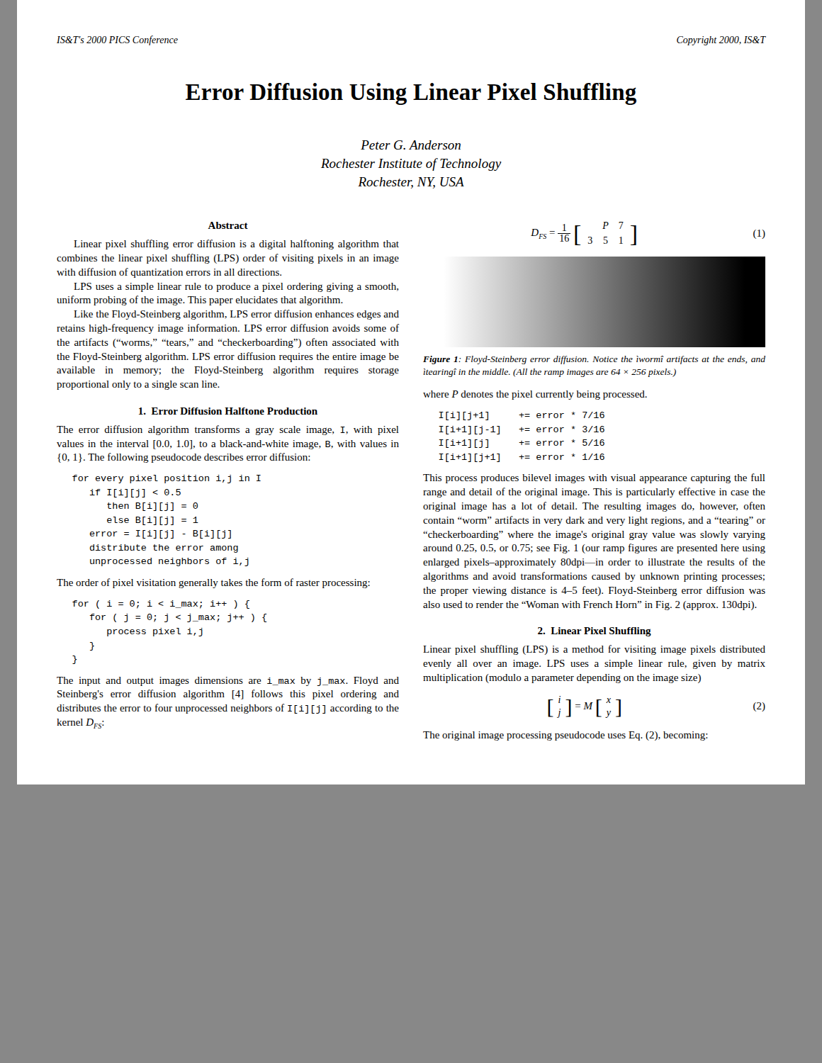IS&T's 2000 PICS Conference Copyright 2000, IS&T
Error Diffusion Using Linear Pixel Shuffling
Peter G. Anderson
Rochester Institute of Technology
Rochester, NY, USA
Abstract
Linear pixel shuffling error diffusion is a digital halftoning algorithm that combines the linear pixel shuffling (LPS) order of visiting pixels in an image with diffusion of quantization errors in all directions.
LPS uses a simple linear rule to produce a pixel ordering giving a smooth, uniform probing of the image. This paper elucidates that algorithm.
Like the Floyd-Steinberg algorithm, LPS error diffusion enhances edges and retains high-frequency image information. LPS error diffusion avoids some of the artifacts (“worms,” “tears,” and “checkerboarding”) often associated with the Floyd-Steinberg algorithm. LPS error diffusion requires the entire image be available in memory; the Floyd-Steinberg algorithm requires storage proportional only to a single scan line.
1. Error Diffusion Halftone Production
The error diffusion algorithm transforms a gray scale image, I, with pixel values in the interval [0.0, 1.0], to a black-and-white image, B, with values in {0, 1}. The following pseudocode describes error diffusion:
for every pixel position i,j in I
   if I[i][j] < 0.5
      then B[i][j] = 0
      else B[i][j] = 1
   error = I[i][j] - B[i][j]
   distribute the error among
   unprocessed neighbors of i,j
The order of pixel visitation generally takes the form of raster processing:
for ( i = 0; i < i_max; i++ ) {
   for ( j = 0; j < j_max; j++ ) {
      process pixel i,j
   }
}
The input and output images dimensions are i_max by j_max. Floyd and Steinberg's error diffusion algorithm [4] follows this pixel ordering and distributes the error to four unprocessed neighbors of I[i][j] according to the kernel DFS:
DFS = 116 [
| | P | 7 |
| 3 | 5 | 1 |
] (1)
Figure 1: Floyd-Steinberg error diffusion. Notice the ìwormî artifacts at the ends, and ìtearingî in the middle. (All the ramp images are 64 × 256 pixels.)
where P denotes the pixel currently being processed.
I[i][j+1]     += error * 7/16
I[i+1][j-1]   += error * 3/16
I[i+1][j]     += error * 5/16
I[i+1][j+1]   += error * 1/16
This process produces bilevel images with visual appearance capturing the full range and detail of the original image. This is particularly effective in case the original image has a lot of detail. The resulting images do, however, often contain “worm” artifacts in very dark and very light regions, and a “tearing” or “checkerboarding” where the image's original gray value was slowly varying around 0.25, 0.5, or 0.75; see Fig. 1 (our ramp figures are presented here using enlarged pixels–approximately 80dpi—in order to illustrate the results of the algorithms and avoid transformations caused by unknown printing processes; the proper viewing distance is 4–5 feet). Floyd-Steinberg error diffusion was also used to render the “Woman with French Horn” in Fig. 2 (approx. 130dpi).
2. Linear Pixel Shuffling
Linear pixel shuffling (LPS) is a method for visiting image pixels distributed evenly all over an image. LPS uses a simple linear rule, given by matrix multiplication (modulo a parameter depending on the image size)
[
| i |
| j |
] = M [
| x |
| y |
] (2)
The original image processing pseudocode uses Eq. (2), becoming: